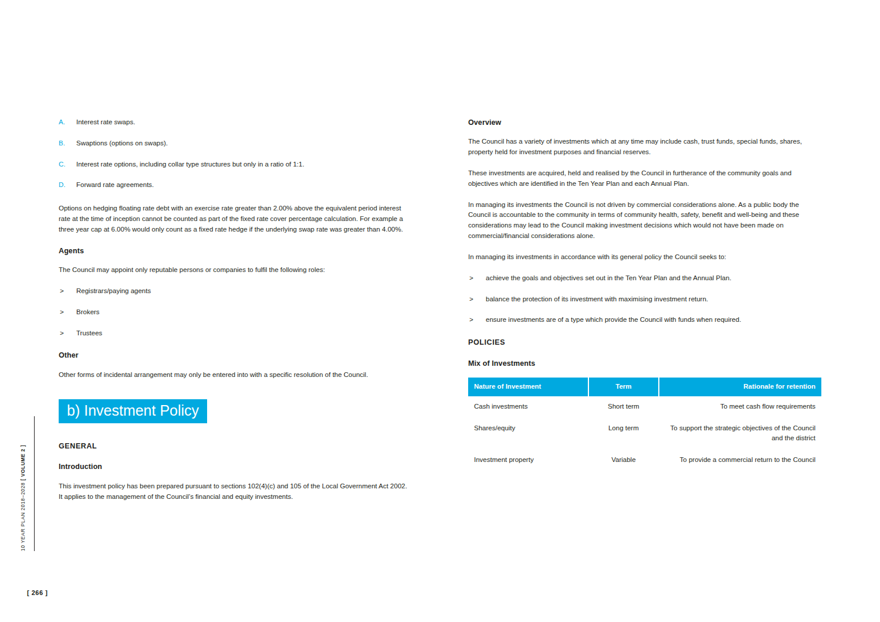A. Interest rate swaps.
B. Swaptions (options on swaps).
C. Interest rate options, including collar type structures but only in a ratio of 1:1.
D. Forward rate agreements.
Options on hedging floating rate debt with an exercise rate greater than 2.00% above the equivalent period interest rate at the time of inception cannot be counted as part of the fixed rate cover percentage calculation. For example a three year cap at 6.00% would only count as a fixed rate hedge if the underlying swap rate was greater than 4.00%.
Agents
The Council may appoint only reputable persons or companies to fulfil the following roles:
Registrars/paying agents
Brokers
Trustees
Other
Other forms of incidental arrangement may only be entered into with a specific resolution of the Council.
b) Investment Policy
GENERAL
Introduction
This investment policy has been prepared pursuant to sections 102(4)(c) and 105 of the Local Government Act 2002. It applies to the management of the Council’s financial and equity investments.
Overview
The Council has a variety of investments which at any time may include cash, trust funds, special funds, shares, property held for investment purposes and financial reserves.
These investments are acquired, held and realised by the Council in furtherance of the community goals and objectives which are identified in the Ten Year Plan and each Annual Plan.
In managing its investments the Council is not driven by commercial considerations alone. As a public body the Council is accountable to the community in terms of community health, safety, benefit and well-being and these considerations may lead to the Council making investment decisions which would not have been made on commercial/financial considerations alone.
In managing its investments in accordance with its general policy the Council seeks to:
achieve the goals and objectives set out in the Ten Year Plan and the Annual Plan.
balance the protection of its investment with maximising investment return.
ensure investments are of a type which provide the Council with funds when required.
POLICIES
Mix of Investments
| Nature of Investment | Term | Rationale for retention |
| --- | --- | --- |
| Cash investments | Short term | To meet cash flow requirements |
| Shares/equity | Long term | To support the strategic objectives of the Council and the district |
| Investment property | Variable | To provide a commercial return to the Council |
10 YEAR PLAN 2018–2028 [ VOLUME 2 ]
[ 266 ]